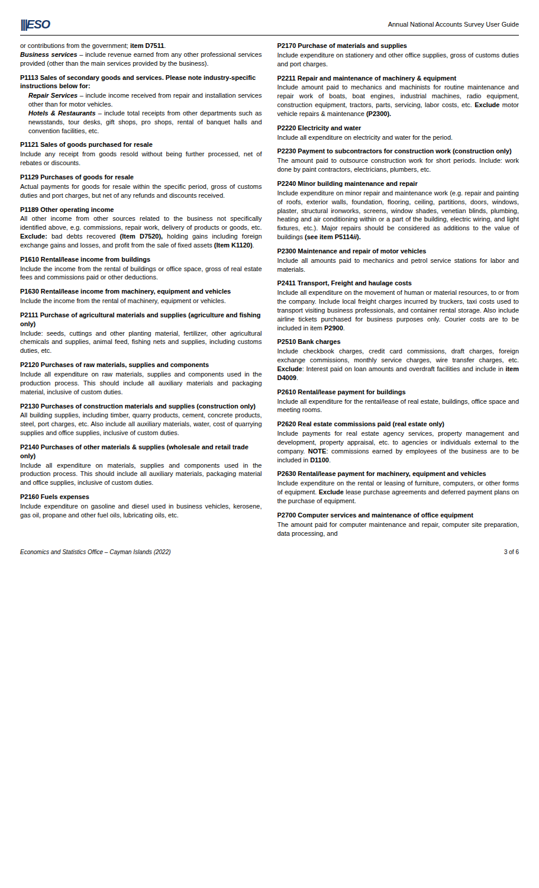|||ESO
Annual National Accounts Survey User Guide
or contributions from the government; item D7511.
Business services – include revenue earned from any other professional services provided (other than the main services provided by the business).
P1113 Sales of secondary goods and services. Please note industry-specific instructions below for:
Repair Services – include income received from repair and installation services other than for motor vehicles.
Hotels & Restaurants – include total receipts from other departments such as newsstands, tour desks, gift shops, pro shops, rental of banquet halls and convention facilities, etc.
P1121 Sales of goods purchased for resale
Include any receipt from goods resold without being further processed, net of rebates or discounts.
P1129 Purchases of goods for resale
Actual payments for goods for resale within the specific period, gross of customs duties and port charges, but net of any refunds and discounts received.
P1189 Other operating income
All other income from other sources related to the business not specifically identified above, e.g. commissions, repair work, delivery of products or goods, etc. Exclude: bad debts recovered (Item D7520), holding gains including foreign exchange gains and losses, and profit from the sale of fixed assets (Item K1120).
P1610 Rental/lease income from buildings
Include the income from the rental of buildings or office space, gross of real estate fees and commissions paid or other deductions.
P1630 Rental/lease income from machinery, equipment and vehicles
Include the income from the rental of machinery, equipment or vehicles.
P2111 Purchase of agricultural materials and supplies (agriculture and fishing only)
Include: seeds, cuttings and other planting material, fertilizer, other agricultural chemicals and supplies, animal feed, fishing nets and supplies, including customs duties, etc.
P2120 Purchases of raw materials, supplies and components
Include all expenditure on raw materials, supplies and components used in the production process. This should include all auxiliary materials and packaging material, inclusive of custom duties.
P2130 Purchases of construction materials and supplies (construction only)
All building supplies, including timber, quarry products, cement, concrete products, steel, port charges, etc. Also include all auxiliary materials, water, cost of quarrying supplies and office supplies, inclusive of custom duties.
P2140 Purchases of other materials & supplies (wholesale and retail trade only)
Include all expenditure on materials, supplies and components used in the production process. This should include all auxiliary materials, packaging material and office supplies, inclusive of custom duties.
P2160 Fuels expenses
Include expenditure on gasoline and diesel used in business vehicles, kerosene, gas oil, propane and other fuel oils, lubricating oils, etc.
P2170 Purchase of materials and supplies
Include expenditure on stationery and other office supplies, gross of customs duties and port charges.
P2211 Repair and maintenance of machinery & equipment
Include amount paid to mechanics and machinists for routine maintenance and repair work of boats, boat engines, industrial machines, radio equipment, construction equipment, tractors, parts, servicing, labor costs, etc. Exclude motor vehicle repairs & maintenance (P2300).
P2220 Electricity and water
Include all expenditure on electricity and water for the period.
P2230 Payment to subcontractors for construction work (construction only)
The amount paid to outsource construction work for short periods. Include: work done by paint contractors, electricians, plumbers, etc.
P2240 Minor building maintenance and repair
Include expenditure on minor repair and maintenance work (e.g. repair and painting of roofs, exterior walls, foundation, flooring, ceiling, partitions, doors, windows, plaster, structural ironworks, screens, window shades, venetian blinds, plumbing, heating and air conditioning within or a part of the building, electric wiring, and light fixtures, etc.). Major repairs should be considered as additions to the value of buildings (see item P5114ii).
P2300 Maintenance and repair of motor vehicles
Include all amounts paid to mechanics and petrol service stations for labor and materials.
P2411 Transport, Freight and haulage costs
Include all expenditure on the movement of human or material resources, to or from the company. Include local freight charges incurred by truckers, taxi costs used to transport visiting business professionals, and container rental storage. Also include airline tickets purchased for business purposes only. Courier costs are to be included in item P2900.
P2510 Bank charges
Include checkbook charges, credit card commissions, draft charges, foreign exchange commissions, monthly service charges, wire transfer charges, etc. Exclude: Interest paid on loan amounts and overdraft facilities and include in item D4009.
P2610 Rental/lease payment for buildings
Include all expenditure for the rental/lease of real estate, buildings, office space and meeting rooms.
P2620 Real estate commissions paid (real estate only)
Include payments for real estate agency services, property management and development, property appraisal, etc. to agencies or individuals external to the company. NOTE: commissions earned by employees of the business are to be included in D1100.
P2630 Rental/lease payment for machinery, equipment and vehicles
Include expenditure on the rental or leasing of furniture, computers, or other forms of equipment. Exclude lease purchase agreements and deferred payment plans on the purchase of equipment.
P2700 Computer services and maintenance of office equipment
The amount paid for computer maintenance and repair, computer site preparation, data processing, and
Economics and Statistics Office – Cayman Islands (2022) 3 of 6